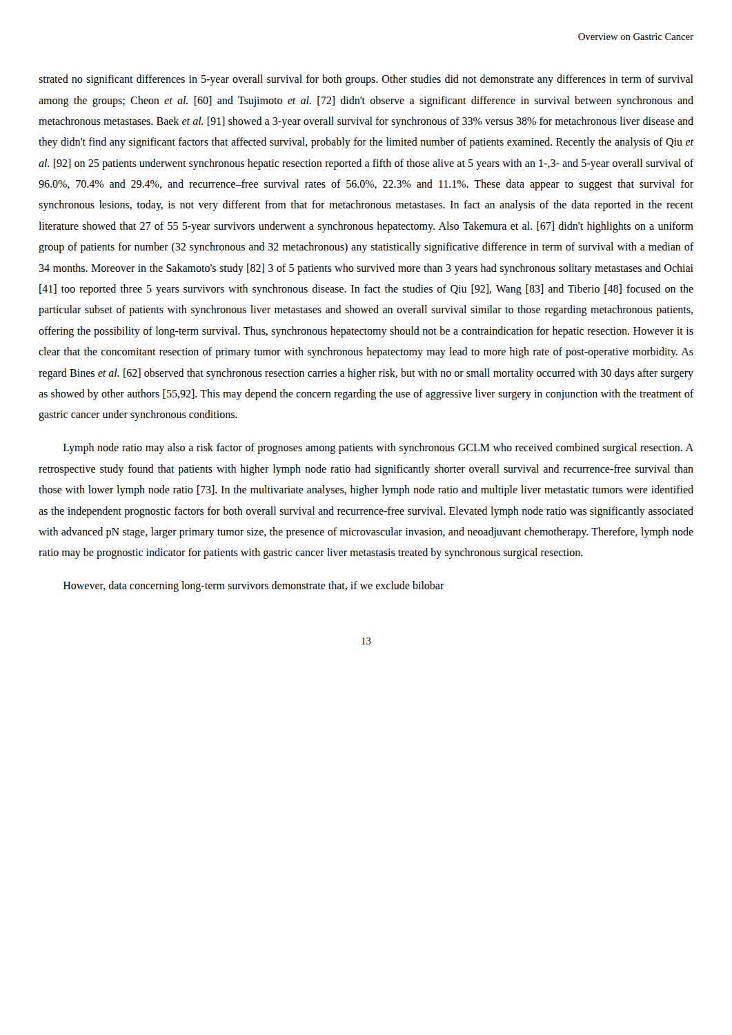Overview on Gastric Cancer
strated no significant differences in 5-year overall survival for both groups. Other studies did not demonstrate any differences in term of survival among the groups; Cheon et al. [60] and Tsujimoto et al. [72] didn't observe a significant difference in survival between synchronous and metachronous metastases. Baek et al. [91] showed a 3-year overall survival for synchronous of 33% versus 38% for metachronous liver disease and they didn't find any significant factors that affected survival, probably for the limited number of patients examined. Recently the analysis of Qiu et al. [92] on 25 patients underwent synchronous hepatic resection reported a fifth of those alive at 5 years with an 1-,3- and 5-year overall survival of 96.0%, 70.4% and 29.4%, and recurrence–free survival rates of 56.0%, 22.3% and 11.1%. These data appear to suggest that survival for synchronous lesions, today, is not very different from that for metachronous metastases. In fact an analysis of the data reported in the recent literature showed that 27 of 55 5-year survivors underwent a synchronous hepatectomy. Also Takemura et al. [67] didn't highlights on a uniform group of patients for number (32 synchronous and 32 metachronous) any statistically significative difference in term of survival with a median of 34 months. Moreover in the Sakamoto's study [82] 3 of 5 patients who survived more than 3 years had synchronous solitary metastases and Ochiai [41] too reported three 5 years survivors with synchronous disease. In fact the studies of Qiu [92], Wang [83] and Tiberio [48] focused on the particular subset of patients with synchronous liver metastases and showed an overall survival similar to those regarding metachronous patients, offering the possibility of long-term survival. Thus, synchronous hepatectomy should not be a contraindication for hepatic resection. However it is clear that the concomitant resection of primary tumor with synchronous hepatectomy may lead to more high rate of post-operative morbidity. As regard Bines et al. [62] observed that synchronous resection carries a higher risk, but with no or small mortality occurred with 30 days after surgery as showed by other authors [55,92]. This may depend the concern regarding the use of aggressive liver surgery in conjunction with the treatment of gastric cancer under synchronous conditions.
Lymph node ratio may also a risk factor of prognoses among patients with synchronous GCLM who received combined surgical resection. A retrospective study found that patients with higher lymph node ratio had significantly shorter overall survival and recurrence-free survival than those with lower lymph node ratio [73]. In the multivariate analyses, higher lymph node ratio and multiple liver metastatic tumors were identified as the independent prognostic factors for both overall survival and recurrence-free survival. Elevated lymph node ratio was significantly associated with advanced pN stage, larger primary tumor size, the presence of microvascular invasion, and neoadjuvant chemotherapy. Therefore, lymph node ratio may be prognostic indicator for patients with gastric cancer liver metastasis treated by synchronous surgical resection.
However, data concerning long-term survivors demonstrate that, if we exclude bilobar
13